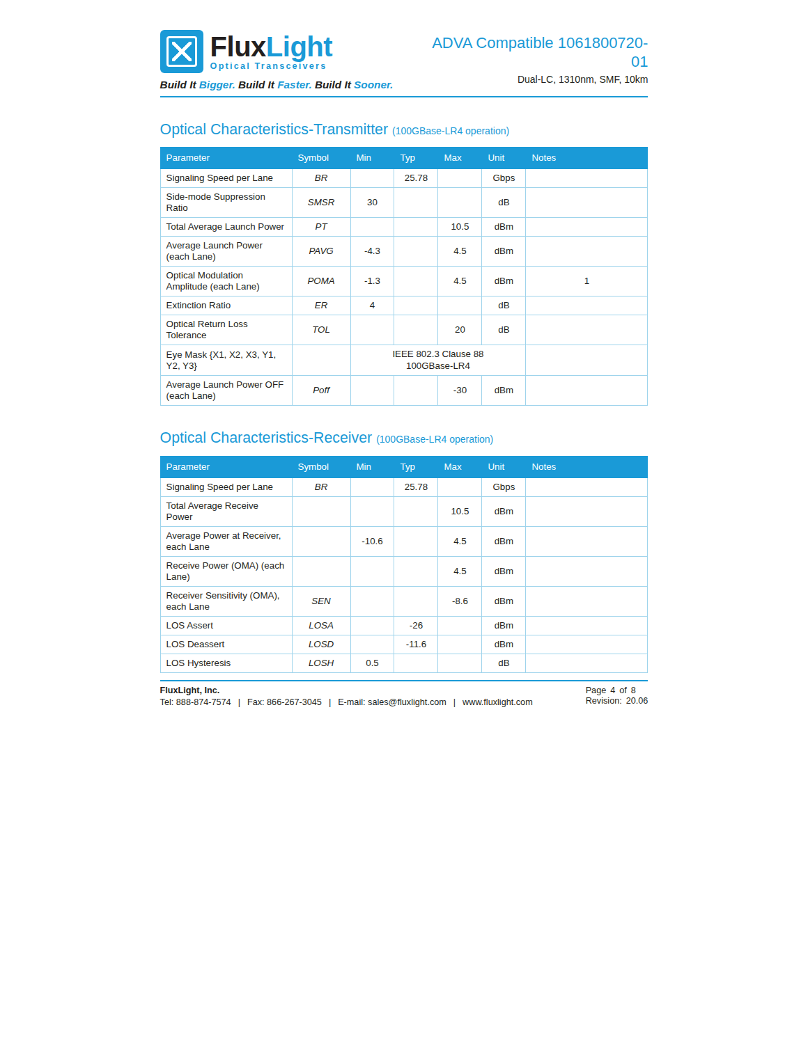FluxLight
Optical Transceivers
Build It Bigger. Build It Faster. Build It Sooner.
ADVA Compatible 1061800720-01
Dual-LC, 1310nm, SMF, 10km
Optical Characteristics-Transmitter (100GBase-LR4 operation)
| Parameter | Symbol | Min | Typ | Max | Unit | Notes |
| --- | --- | --- | --- | --- | --- | --- |
| Signaling Speed per Lane | BR | | 25.78 | | Gbps | |
| Side-mode Suppression Ratio | SMSR | 30 | | | dB | |
| Total Average Launch Power | PT | | | 10.5 | dBm | |
| Average Launch Power (each Lane) | PAVG | -4.3 | | 4.5 | dBm | |
| Optical Modulation Amplitude (each Lane) | POMA | -1.3 | | 4.5 | dBm | 1 |
| Extinction Ratio | ER | 4 | | | dB | |
| Optical Return Loss Tolerance | TOL | | | 20 | dB | |
| Eye Mask {X1, X2, X3, Y1, Y2, Y3} | | IEEE 802.3 Clause 88 100GBase-LR4 | |
| Average Launch Power OFF (each Lane) | Poff | | | -30 | dBm | |
Optical Characteristics-Receiver (100GBase-LR4 operation)
| Parameter | Symbol | Min | Typ | Max | Unit | Notes |
| --- | --- | --- | --- | --- | --- | --- |
| Signaling Speed per Lane | BR | | 25.78 | | Gbps | |
| Total Average Receive Power | | | | 10.5 | dBm | |
| Average Power at Receiver, each Lane | | -10.6 | | 4.5 | dBm | |
| Receive Power (OMA) (each Lane) | | | | 4.5 | dBm | |
| Receiver Sensitivity (OMA), each Lane | SEN | | | -8.6 | dBm | |
| LOS Assert | LOSA | | -26 | | dBm | |
| LOS Deassert | LOSD | | -11.6 | | dBm | |
| LOS Hysteresis | LOSH | 0.5 | | | dB | |
FluxLight, Inc.
Tel: 888-874-7574|Fax: 866-267-3045|E-mail: sales@fluxlight.com|www.fluxlight.com
Page 4 of 8
Revision: 20.06